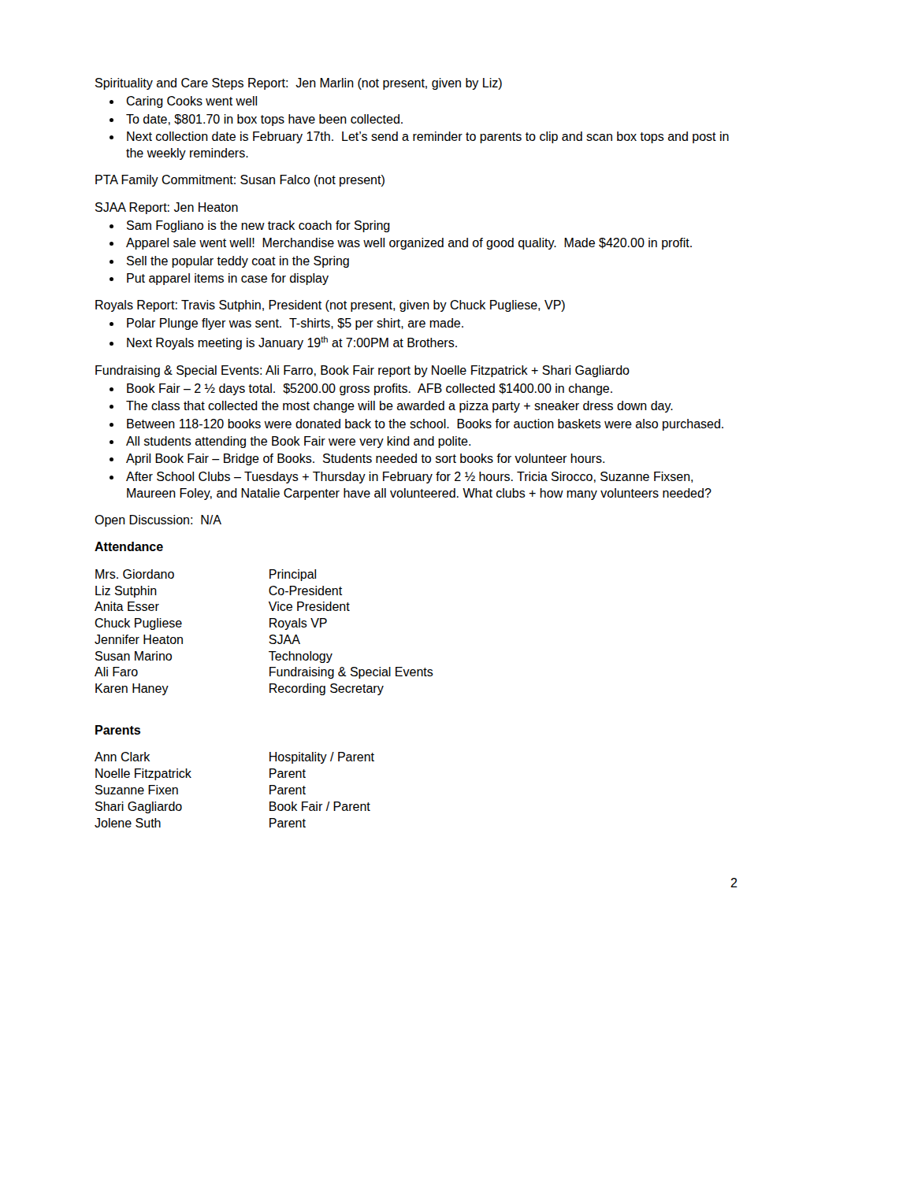Spirituality and Care Steps Report: Jen Marlin (not present, given by Liz)
Caring Cooks went well
To date, $801.70 in box tops have been collected.
Next collection date is February 17th. Let’s send a reminder to parents to clip and scan box tops and post in the weekly reminders.
PTA Family Commitment: Susan Falco (not present)
SJAA Report: Jen Heaton
Sam Fogliano is the new track coach for Spring
Apparel sale went well! Merchandise was well organized and of good quality. Made $420.00 in profit.
Sell the popular teddy coat in the Spring
Put apparel items in case for display
Royals Report: Travis Sutphin, President (not present, given by Chuck Pugliese, VP)
Polar Plunge flyer was sent. T-shirts, $5 per shirt, are made.
Next Royals meeting is January 19th at 7:00PM at Brothers.
Fundraising & Special Events: Ali Farro, Book Fair report by Noelle Fitzpatrick + Shari Gagliardo
Book Fair – 2 ½ days total. $5200.00 gross profits. AFB collected $1400.00 in change.
The class that collected the most change will be awarded a pizza party + sneaker dress down day.
Between 118-120 books were donated back to the school. Books for auction baskets were also purchased.
All students attending the Book Fair were very kind and polite.
April Book Fair – Bridge of Books. Students needed to sort books for volunteer hours.
After School Clubs – Tuesdays + Thursday in February for 2 ½ hours. Tricia Sirocco, Suzanne Fixsen, Maureen Foley, and Natalie Carpenter have all volunteered. What clubs + how many volunteers needed?
Open Discussion: N/A
Attendance
| Mrs. Giordano | Principal |
| Liz Sutphin | Co-President |
| Anita Esser | Vice President |
| Chuck Pugliese | Royals VP |
| Jennifer Heaton | SJAA |
| Susan Marino | Technology |
| Ali Faro | Fundraising & Special Events |
| Karen Haney | Recording Secretary |
Parents
| Ann Clark | Hospitality / Parent |
| Noelle Fitzpatrick | Parent |
| Suzanne Fixen | Parent |
| Shari Gagliardo | Book Fair / Parent |
| Jolene Suth | Parent |
2